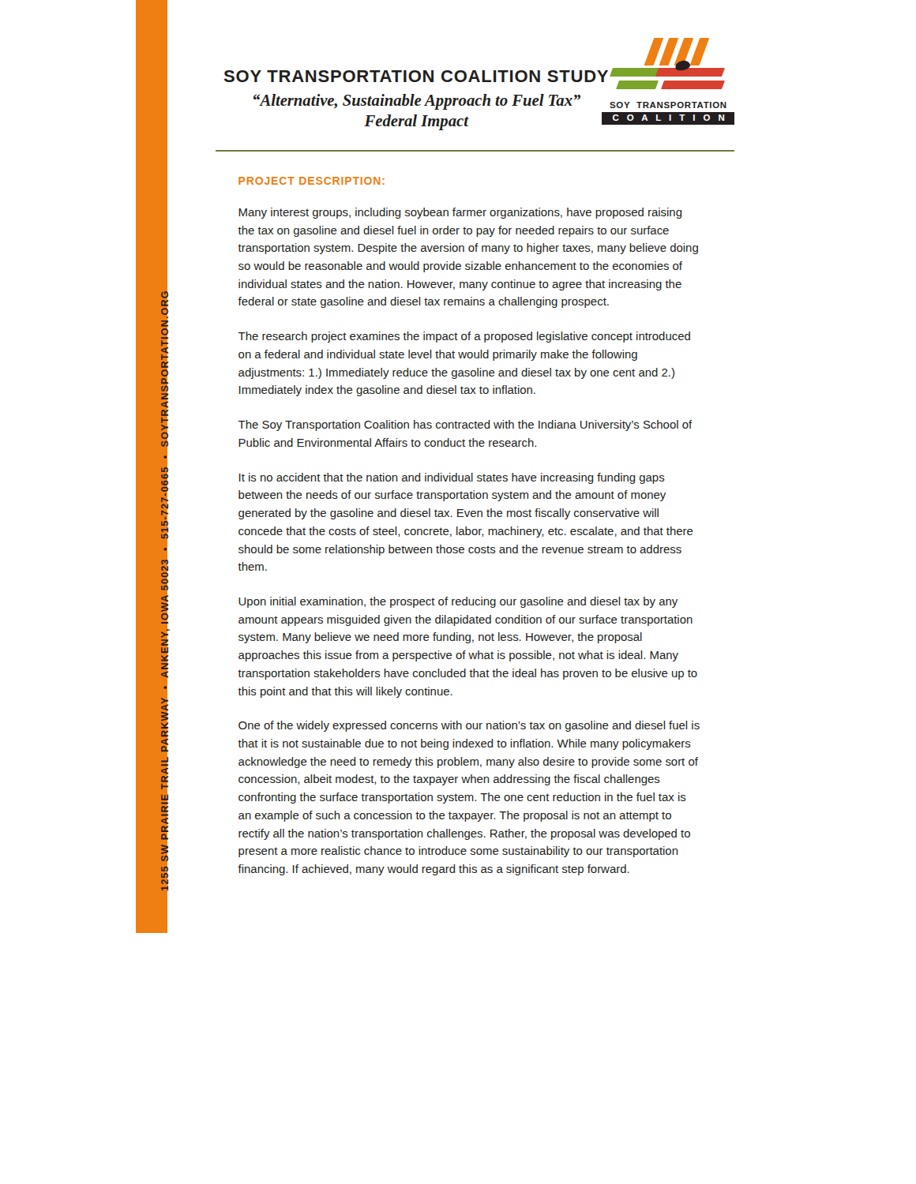1255 SW PRAIRIE TRAIL PARKWAY • ANKENY, IOWA 50023 • 515-727-0665 • SOYTRANSPORTATION.ORG
SOY TRANSPORTATION
C O A L I T I O N
Soy Transportation Coalition Study
“Alternative, Sustainable Approach to Fuel Tax”
Federal Impact
Project Description:
Many interest groups, including soybean farmer organizations, have proposed raising the tax on gasoline and diesel fuel in order to pay for needed repairs to our surface transportation system. Despite the aversion of many to higher taxes, many believe doing so would be reasonable and would provide sizable enhancement to the economies of individual states and the nation. However, many continue to agree that increasing the federal or state gasoline and diesel tax remains a challenging prospect.
The research project examines the impact of a proposed legislative concept introduced on a federal and individual state level that would primarily make the following adjustments: 1.) Immediately reduce the gasoline and diesel tax by one cent and 2.) Immediately index the gasoline and diesel tax to inflation.
The Soy Transportation Coalition has contracted with the Indiana University’s School of Public and Environmental Affairs to conduct the research.
It is no accident that the nation and individual states have increasing funding gaps between the needs of our surface transportation system and the amount of money generated by the gasoline and diesel tax. Even the most fiscally conservative will concede that the costs of steel, concrete, labor, machinery, etc. escalate, and that there should be some relationship between those costs and the revenue stream to address them.
Upon initial examination, the prospect of reducing our gasoline and diesel tax by any amount appears misguided given the dilapidated condition of our surface transportation system. Many believe we need more funding, not less. However, the proposal approaches this issue from a perspective of what is possible, not what is ideal. Many transportation stakeholders have concluded that the ideal has proven to be elusive up to this point and that this will likely continue.
One of the widely expressed concerns with our nation’s tax on gasoline and diesel fuel is that it is not sustainable due to not being indexed to inflation. While many policymakers acknowledge the need to remedy this problem, many also desire to provide some sort of concession, albeit modest, to the taxpayer when addressing the fiscal challenges confronting the surface transportation system. The one cent reduction in the fuel tax is an example of such a concession to the taxpayer. The proposal is not an attempt to rectify all the nation’s transportation challenges. Rather, the proposal was developed to present a more realistic chance to introduce some sustainability to our transportation financing. If achieved, many would regard this as a significant step forward.